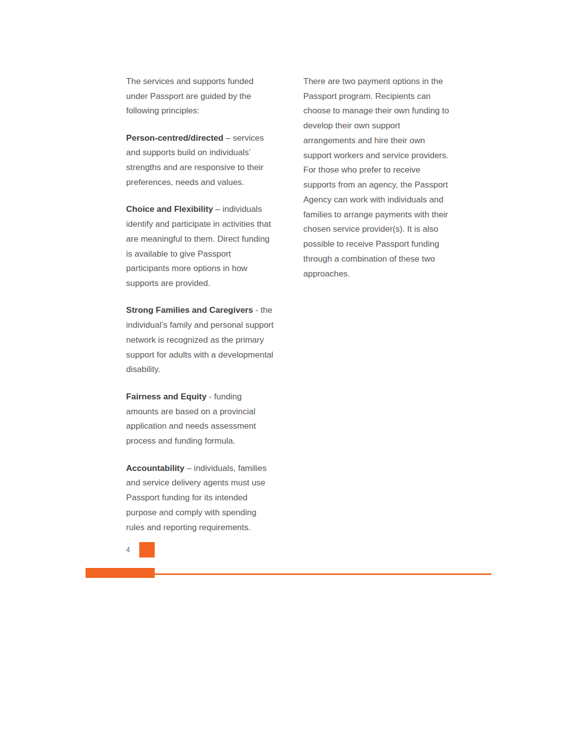The services and supports funded under Passport are guided by the following principles:
Person-centred/directed – services and supports build on individuals’ strengths and are responsive to their preferences, needs and values.
Choice and Flexibility – individuals identify and participate in activities that are meaningful to them. Direct funding is available to give Passport participants more options in how supports are provided.
Strong Families and Caregivers - the individual’s family and personal support network is recognized as the primary support for adults with a developmental disability.
Fairness and Equity - funding amounts are based on a provincial application and needs assessment process and funding formula.
Accountability – individuals, families and service delivery agents must use Passport funding for its intended purpose and comply with spending rules and reporting requirements.
There are two payment options in the Passport program. Recipients can choose to manage their own funding to develop their own support arrangements and hire their own support workers and service providers. For those who prefer to receive supports from an agency, the Passport Agency can work with individuals and families to arrange payments with their chosen service provider(s). It is also possible to receive Passport funding through a combination of these two approaches.
4